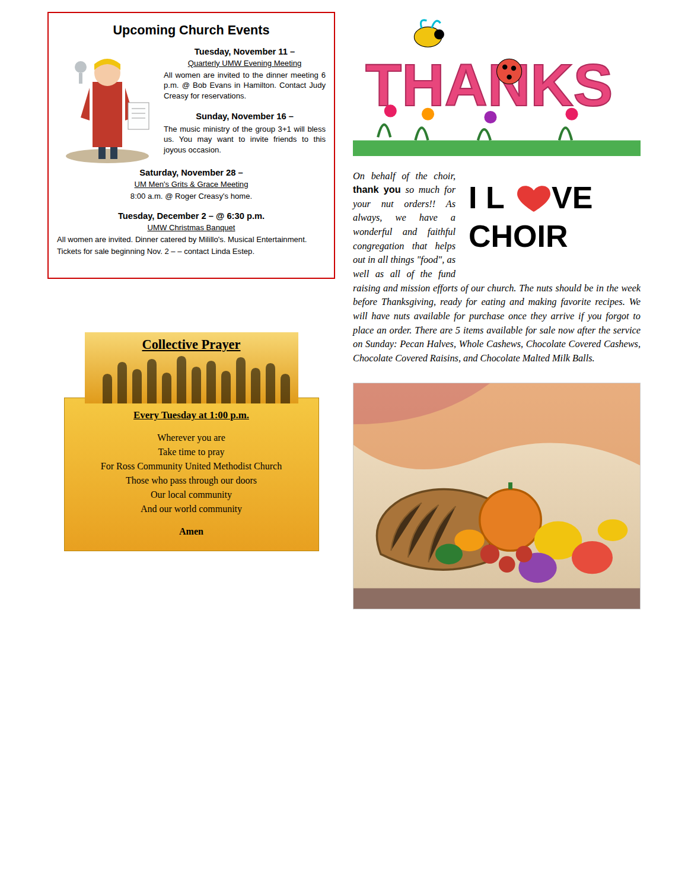Upcoming Church Events
Tuesday, November 11 – Quarterly UMW Evening Meeting All women are invited to the dinner meeting 6 p.m. @ Bob Evans in Hamilton. Contact Judy Creasy for reservations.
Sunday, November 16 – The music ministry of the group 3+1 will bless us. You may want to invite friends to this joyous occasion.
Saturday, November 28 – UM Men's Grits & Grace Meeting 8:00 a.m. @ Roger Creasy's home.
Tuesday, December 2 – @ 6:30 p.m. UMW Christmas Banquet All women are invited. Dinner catered by Milillo's. Musical Entertainment. Tickets for sale beginning Nov. 2 – – contact Linda Estep.
Collective Prayer
Every Tuesday at 1:00 p.m. Wherever you are
Take time to pray
For Ross Community United Methodist Church
Those who pass through our doors
Our local community
And our world community Amen
On behalf of the choir, thank you so much for your nut orders!! As always, we have a wonderful and faithful congregation that helps out in all things "food", as well as all of the fund raising and mission efforts of our church. The nuts should be in the week before Thanksgiving, ready for eating and making favorite recipes. We will have nuts available for purchase once they arrive if you forgot to place an order. There are 5 items available for sale now after the service on Sunday: Pecan Halves, Whole Cashews, Chocolate Covered Cashews, Chocolate Covered Raisins, and Chocolate Malted Milk Balls.